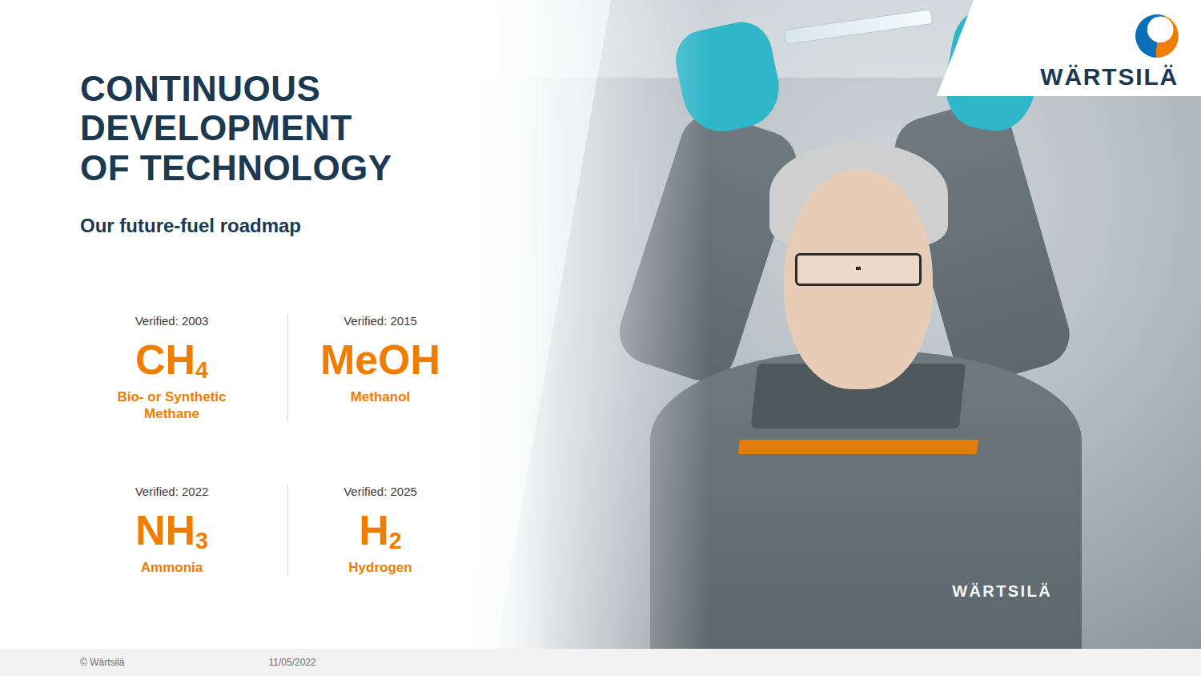WÄRTSILÄ
WÄRTSILÄ
Continuous development
of technology
Our future-fuel roadmap
Verified: 2003
CH4
Bio- or Synthetic
Methane
Verified: 2015
MeOH
Methanol
Verified: 2022
NH3
Ammonia
Verified: 2025
H2
Hydrogen
© Wärtsilä 11/05/2022